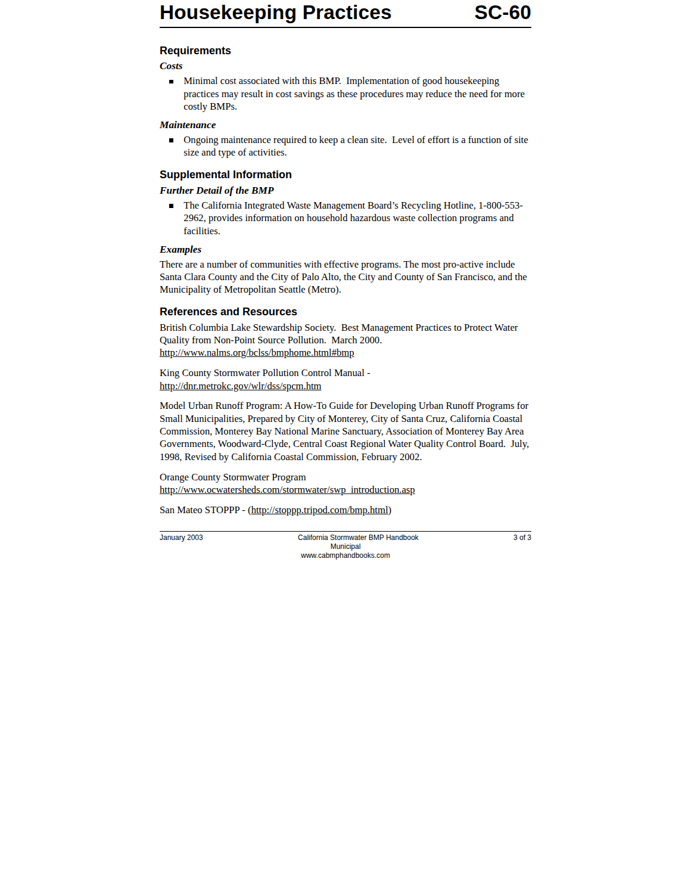Housekeeping Practices SC-60
Requirements
Costs
Minimal cost associated with this BMP. Implementation of good housekeeping practices may result in cost savings as these procedures may reduce the need for more costly BMPs.
Maintenance
Ongoing maintenance required to keep a clean site. Level of effort is a function of site size and type of activities.
Supplemental Information
Further Detail of the BMP
The California Integrated Waste Management Board’s Recycling Hotline, 1-800-553-2962, provides information on household hazardous waste collection programs and facilities.
Examples
There are a number of communities with effective programs. The most pro-active include Santa Clara County and the City of Palo Alto, the City and County of San Francisco, and the Municipality of Metropolitan Seattle (Metro).
References and Resources
British Columbia Lake Stewardship Society. Best Management Practices to Protect Water Quality from Non-Point Source Pollution. March 2000.
http://www.nalms.org/bclss/bmphome.html#bmp
King County Stormwater Pollution Control Manual - http://dnr.metrokc.gov/wlr/dss/spcm.htm
Model Urban Runoff Program: A How-To Guide for Developing Urban Runoff Programs for Small Municipalities, Prepared by City of Monterey, City of Santa Cruz, California Coastal Commission, Monterey Bay National Marine Sanctuary, Association of Monterey Bay Area Governments, Woodward-Clyde, Central Coast Regional Water Quality Control Board. July, 1998, Revised by California Coastal Commission, February 2002.
Orange County Stormwater Program
http://www.ocwatersheds.com/stormwater/swp_introduction.asp
San Mateo STOPPP - (http://stoppp.tripod.com/bmp.html)
January 2003 California Stormwater BMP Handbook 3 of 3
Municipal
www.cabmphandbooks.com